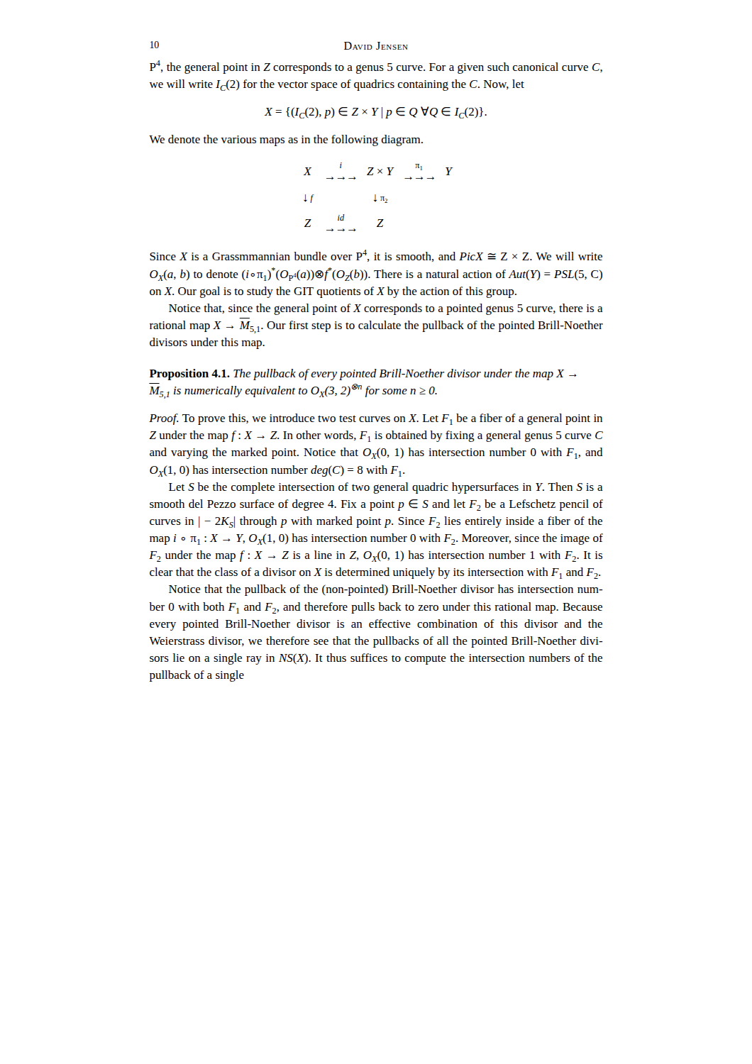10
David Jensen
P4, the general point in Z corresponds to a genus 5 curve. For a given such canonical curve C, we will write IC(2) for the vector space of quadrics containing the C. Now, let
X = {(IC(2), p) ∈ Z × Y | p ∈ Q ∀Q ∈ IC(2)}.
We denote the various maps as in the following diagram.
| X | i →→→ | Z × Y | π 1 →→→ | Y |
| ↓ f | | ↓ π 2 | | |
| Z | id →→→ | Z | | |
Since X is a Grassmmannian bundle over P4, it is smooth, and Pic X ≅ Z × Z. We will write OX(a, b) to denote (i∘π1)*(OP4(a))⊗f*(OZ(b)). There is a natural action of Aut(Y) = PSL(5, C) on X. Our goal is to study the GIT quotients of X by the action of this group.
Notice that, since the general point of X corresponds to a pointed genus 5 curve, there is a rational map X → M5,1. Our first step is to calculate the pullback of the pointed Brill-Noether divisors under this map.
Proposition 4.1. The pullback of every pointed Brill-Noether divisor under the map X → M5,1 is numerically equivalent to OX(3, 2)⊗n for some n ≥ 0.
Proof. To prove this, we introduce two test curves on X. Let F1 be a fiber of a general point in Z under the map f : X → Z. In other words, F1 is obtained by fixing a general genus 5 curve C and varying the marked point. Notice that OX(0, 1) has intersection number 0 with F1, and OX(1, 0) has intersection number deg(C) = 8 with F1.
Let S be the complete intersection of two general quadric hypersurfaces in Y. Then S is a smooth del Pezzo surface of degree 4. Fix a point p ∈ S and let F2 be a Lefschetz pencil of curves in | − 2KS| through p with marked point p. Since F2 lies entirely inside a fiber of the map i ∘ π1 : X → Y, OX(1, 0) has intersection number 0 with F2. Moreover, since the image of F2 under the map f : X → Z is a line in Z, OX(0, 1) has intersection number 1 with F2. It is clear that the class of a divisor on X is determined uniquely by its intersection with F1 and F2.
Notice that the pullback of the (non-pointed) Brill-Noether divisor has intersection number 0 with both F1 and F2, and therefore pulls back to zero under this rational map. Because every pointed Brill-Noether divisor is an effective combination of this divisor and the Weierstrass divisor, we therefore see that the pullbacks of all the pointed Brill-Noether divisors lie on a single ray in NS(X). It thus suffices to compute the intersection numbers of the pullback of a single